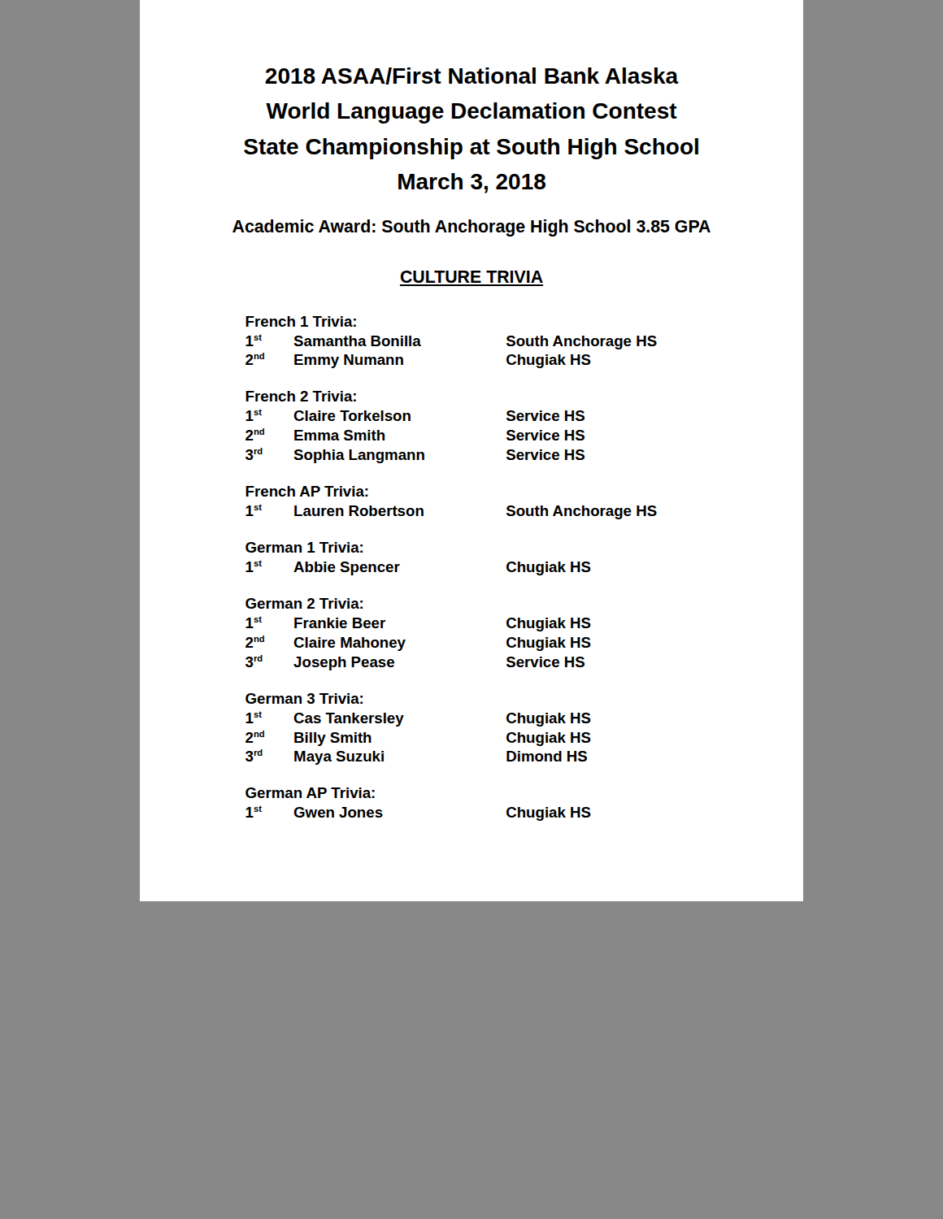2018 ASAA/First National Bank Alaska
World Language Declamation Contest
State Championship at South High School
March 3, 2018
Academic Award: South Anchorage High School 3.85 GPA
CULTURE TRIVIA
French 1 Trivia:
| 1 st | Samantha Bonilla | South Anchorage HS |
| 2 nd | Emmy Numann | Chugiak HS |
French 2 Trivia:
| 1 st | Claire Torkelson | Service HS |
| 2 nd | Emma Smith | Service HS |
| 3 rd | Sophia Langmann | Service HS |
French AP Trivia:
| 1 st | Lauren Robertson | South Anchorage HS |
German 1 Trivia:
| 1 st | Abbie Spencer | Chugiak HS |
German 2 Trivia:
| 1 st | Frankie Beer | Chugiak HS |
| 2 nd | Claire Mahoney | Chugiak HS |
| 3 rd | Joseph Pease | Service HS |
German 3 Trivia:
| 1 st | Cas Tankersley | Chugiak HS |
| 2 nd | Billy Smith | Chugiak HS |
| 3 rd | Maya Suzuki | Dimond HS |
German AP Trivia:
| 1 st | Gwen Jones | Chugiak HS |